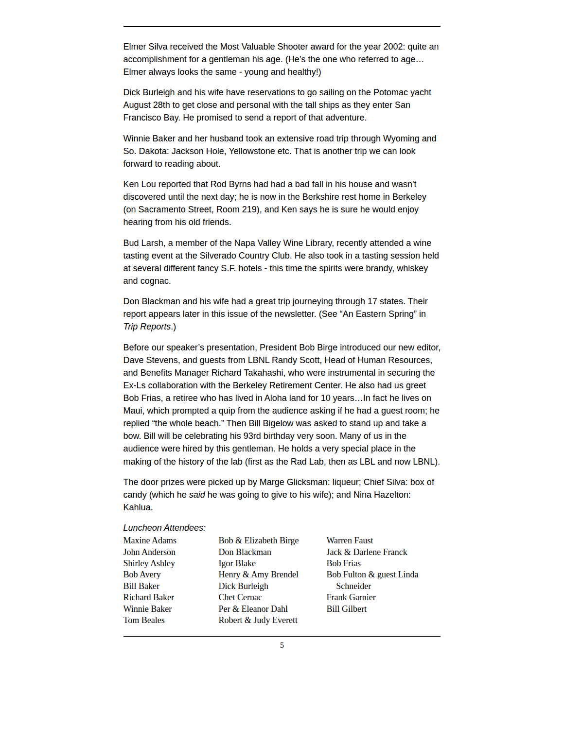Elmer Silva received the Most Valuable Shooter award for the year 2002: quite an accomplishment for a gentleman his age. (He’s the one who referred to age…Elmer always looks the same - young and healthy!)
Dick Burleigh and his wife have reservations to go sailing on the Potomac yacht August 28th to get close and personal with the tall ships as they enter San Francisco Bay. He promised to send a report of that adventure.
Winnie Baker and her husband took an extensive road trip through Wyoming and So. Dakota: Jackson Hole, Yellowstone etc. That is another trip we can look forward to reading about.
Ken Lou reported that Rod Byrns had had a bad fall in his house and wasn't discovered until the next day; he is now in the Berkshire rest home in Berkeley (on Sacramento Street, Room 219), and Ken says he is sure he would enjoy hearing from his old friends.
Bud Larsh, a member of the Napa Valley Wine Library, recently attended a wine tasting event at the Silverado Country Club. He also took in a tasting session held at several different fancy S.F. hotels - this time the spirits were brandy, whiskey and cognac.
Don Blackman and his wife had a great trip journeying through 17 states. Their report appears later in this issue of the newsletter. (See “An Eastern Spring” in Trip Reports.)
Before our speaker’s presentation, President Bob Birge introduced our new editor, Dave Stevens, and guests from LBNL Randy Scott, Head of Human Resources, and Benefits Manager Richard Takahashi, who were instrumental in securing the Ex-Ls collaboration with the Berkeley Retirement Center. He also had us greet Bob Frias, a retiree who has lived in Aloha land for 10 years…In fact he lives on Maui, which prompted a quip from the audience asking if he had a guest room; he replied “the whole beach.” Then Bill Bigelow was asked to stand up and take a bow. Bill will be celebrating his 93rd birthday very soon. Many of us in the audience were hired by this gentleman. He holds a very special place in the making of the history of the lab (first as the Rad Lab, then as LBL and now LBNL).
The door prizes were picked up by Marge Glicksman: liqueur; Chief Silva: box of candy (which he said he was going to give to his wife); and Nina Hazelton: Kahlua.
Luncheon Attendees:
| Maxine Adams | Bob & Elizabeth Birge | Warren Faust |
| John Anderson | Don Blackman | Jack & Darlene Franck |
| Shirley Ashley | Igor Blake | Bob Frias |
| Bob Avery | Henry & Amy Brendel | Bob Fulton & guest Linda |
| Bill Baker | Dick Burleigh | Schneider |
| Richard Baker | Chet Cernac | Frank Garnier |
| Winnie Baker | Per & Eleanor Dahl | Bill Gilbert |
| Tom Beales | Robert & Judy Everett | |
5